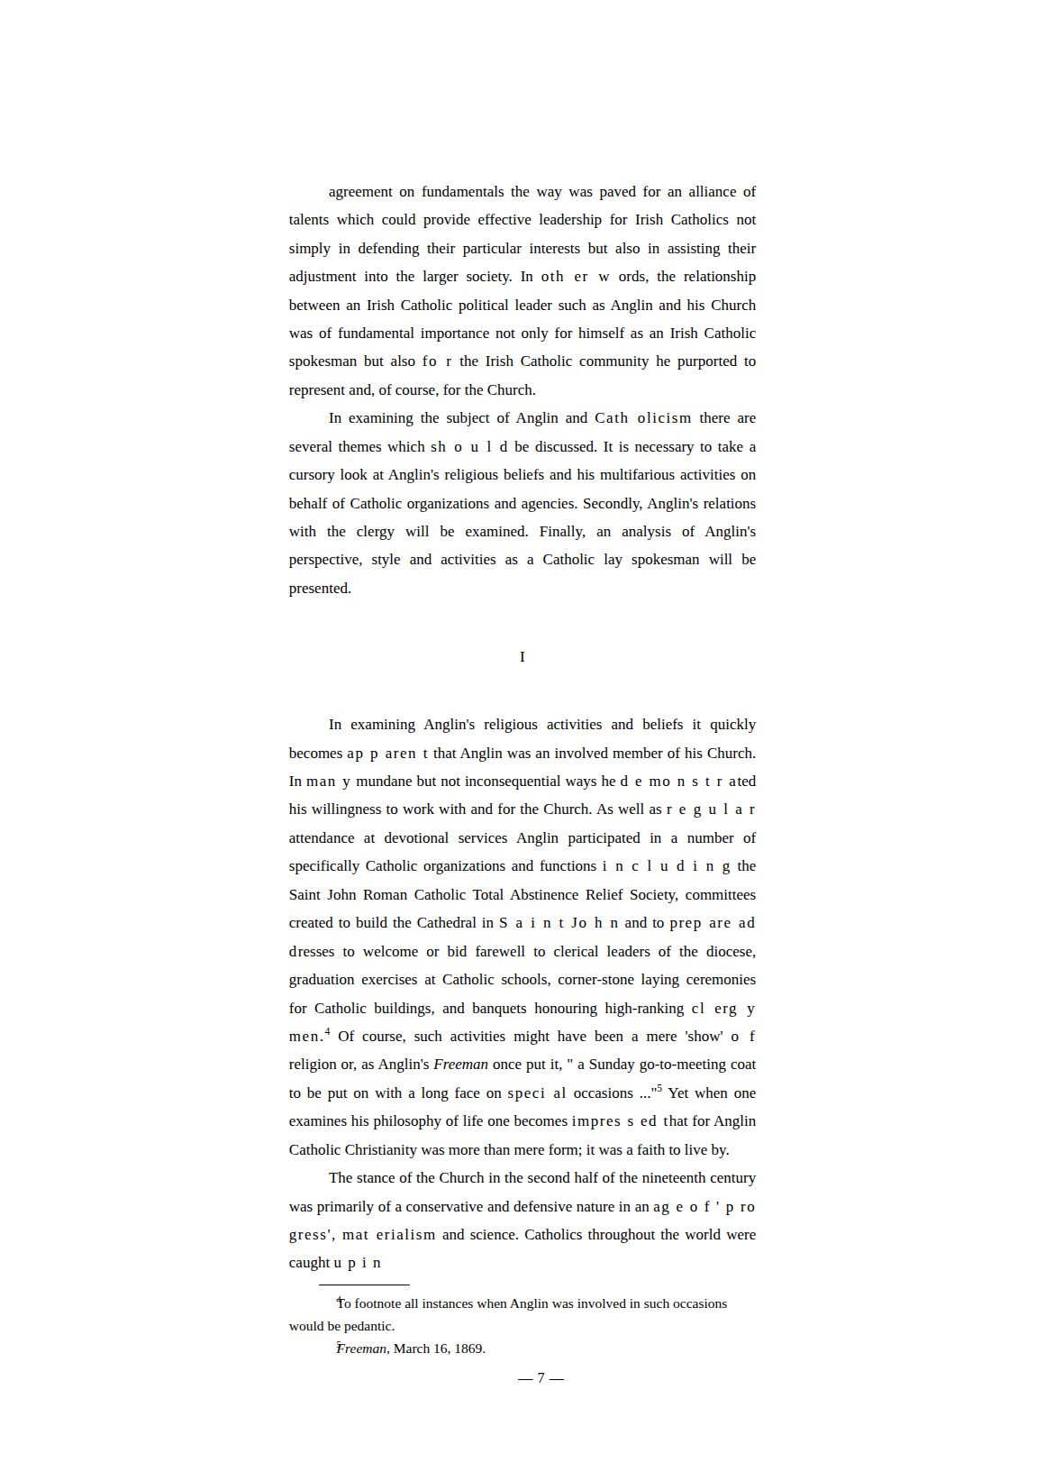agreement on fundamentals the way was paved for an alliance of talents which could provide effective leadership for Irish Catholics not simply in defending their particular interests but also in assisting their adjustment into the larger society. In oth er w ords, the relationship between an Irish Catholic political leader such as Anglin and his Church was of fundamental importance not only for himself as an Irish Catholic spokesman but also fo r the Irish Catholic community he purported to represent and, of course, for the Church.
In examining the subject of Anglin and Cath olicism there are several themes which sh o u l d be discussed. It is necessary to take a cursory look at Anglin's religious beliefs and his multifarious activities on behalf of Catholic organizations and agencies. Secondly, Anglin's relations with the clergy will be examined. Finally, an analysis of Anglin's perspective, style and activities as a Catholic lay spokesman will be presented.
I
In examining Anglin's religious activities and beliefs it quickly becomes ap p aren t that Anglin was an involved member of his Church. In man y mundane but not inconsequential ways he d e mo n s t r ated his willingness to work with and for the Church. As well as r e g u l a r attendance at devotional services Anglin participated in a number of specifically Catholic organizations and functions i n c l u d i n g the Saint John Roman Catholic Total Abstinence Relief Society, committees created to build the Cathedral in S a i n t Jo h n and to prep are ad dresses to welcome or bid farewell to clerical leaders of the diocese, graduation exercises at Catholic schools, corner-stone laying ceremonies for Catholic buildings, and banquets honouring high-ranking cl erg y men.4 Of course, such activities might have been a mere 'show' o f religion or, as Anglin's Freeman once put it, " a Sunday go-to-meeting coat to be put on with a long face on speci al occasions ..."5 Yet when one examines his philosophy of life one becomes impres s ed that for Anglin Catholic Christianity was more than mere form; it was a faith to live by.
The stance of the Church in the second half of the nineteenth century was primarily of a conservative and defensive nature in an ag e o f ' p ro gress', mat erialism and science. Catholics throughout the world were caught u p i n
4 To footnote all instances when Anglin was involved in such occasions
would be pedantic.
5 Freeman, March 16, 1869.
— 7 —